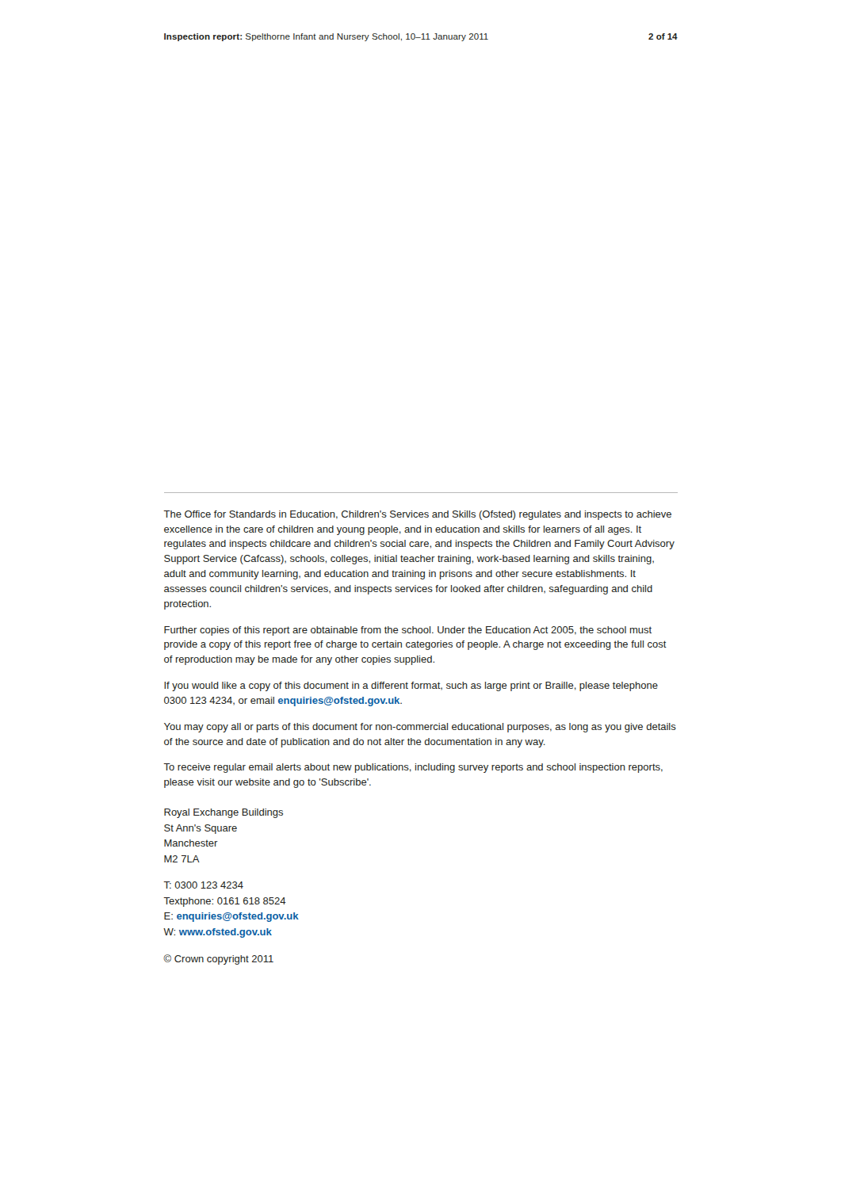Inspection report: Spelthorne Infant and Nursery School, 10–11 January 2011
2 of 14
The Office for Standards in Education, Children's Services and Skills (Ofsted) regulates and inspects to achieve excellence in the care of children and young people, and in education and skills for learners of all ages. It regulates and inspects childcare and children's social care, and inspects the Children and Family Court Advisory Support Service (Cafcass), schools, colleges, initial teacher training, work-based learning and skills training, adult and community learning, and education and training in prisons and other secure establishments. It assesses council children's services, and inspects services for looked after children, safeguarding and child protection.
Further copies of this report are obtainable from the school. Under the Education Act 2005, the school must provide a copy of this report free of charge to certain categories of people. A charge not exceeding the full cost of reproduction may be made for any other copies supplied.
If you would like a copy of this document in a different format, such as large print or Braille, please telephone 0300 123 4234, or email enquiries@ofsted.gov.uk.
You may copy all or parts of this document for non-commercial educational purposes, as long as you give details of the source and date of publication and do not alter the documentation in any way.
To receive regular email alerts about new publications, including survey reports and school inspection reports, please visit our website and go to 'Subscribe'.
Royal Exchange Buildings
St Ann's Square
Manchester
M2 7LA
T: 0300 123 4234
Textphone: 0161 618 8524
E: enquiries@ofsted.gov.uk
W: www.ofsted.gov.uk
© Crown copyright 2011